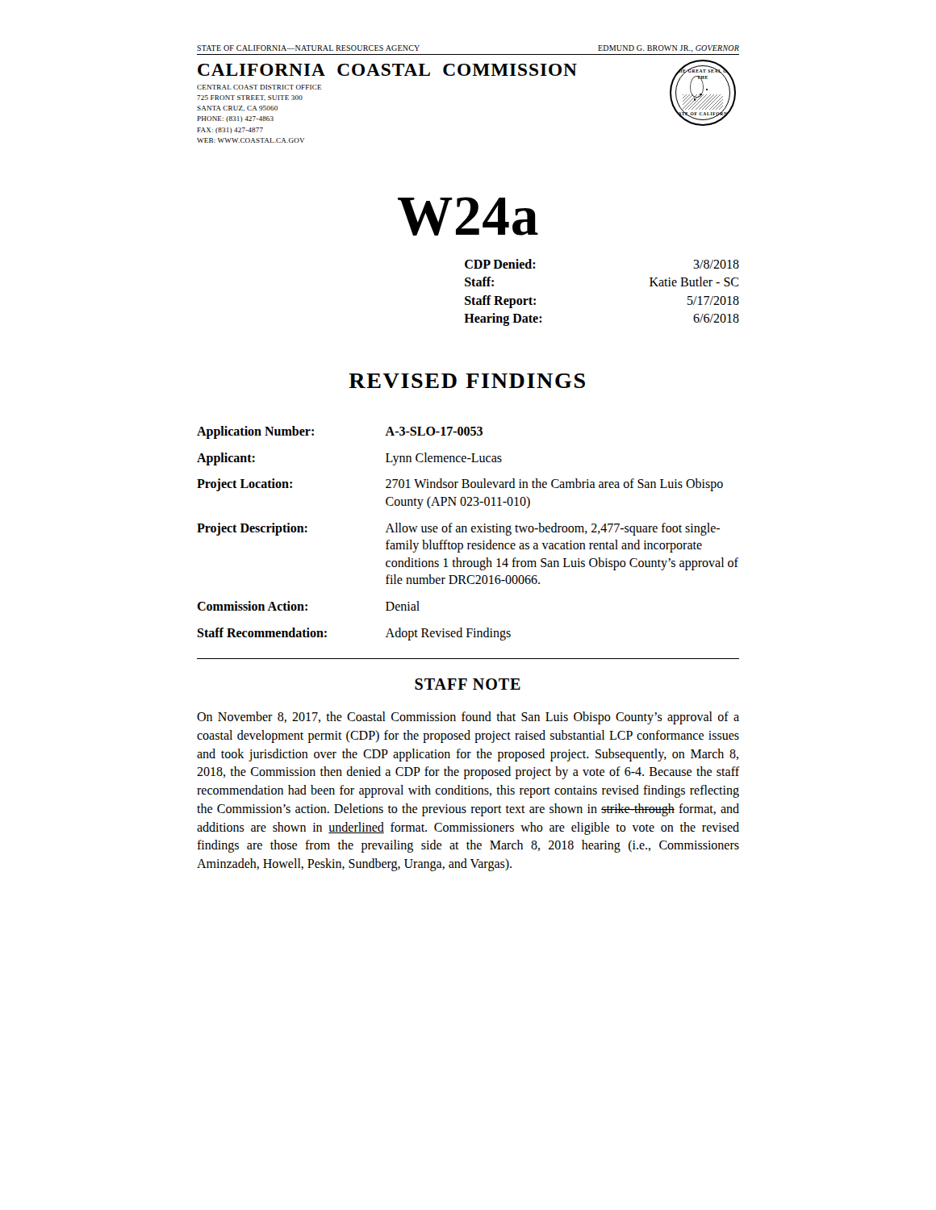State of California—Natural Resources Agency Edmund G. Brown Jr., Governor
CALIFORNIA COASTAL COMMISSION
Central Coast District Office
725 Front Street, Suite 300
Santa Cruz, CA 95060
Phone: (831) 427-4863
Fax: (831) 427-4877
Web: www.coastal.ca.gov
THE GREAT SEAL OF THE
STATE OF CALIFORNIA
W24a
| CDP Denied: | 3/8/2018 |
| Staff: | Katie Butler - SC |
| Staff Report: | 5/17/2018 |
| Hearing Date: | 6/6/2018 |
REVISED FINDINGS
| Application Number: | A-3-SLO-17-0053 |
| Applicant: | Lynn Clemence-Lucas |
| Project Location: | 2701 Windsor Boulevard in the Cambria area of San Luis Obispo County (APN 023-011-010) |
| Project Description: | Allow use of an existing two-bedroom, 2,477-square foot single-family blufftop residence as a vacation rental and incorporate conditions 1 through 14 from San Luis Obispo County’s approval of file number DRC2016-00066. |
| Commission Action: | Denial |
| Staff Recommendation: | Adopt Revised Findings |
STAFF NOTE
On November 8, 2017, the Coastal Commission found that San Luis Obispo County’s approval of a coastal development permit (CDP) for the proposed project raised substantial LCP conformance issues and took jurisdiction over the CDP application for the proposed project. Subsequently, on March 8, 2018, the Commission then denied a CDP for the proposed project by a vote of 6-4. Because the staff recommendation had been for approval with conditions, this report contains revised findings reflecting the Commission’s action. Deletions to the previous report text are shown in strike-through format, and additions are shown in underlined format. Commissioners who are eligible to vote on the revised findings are those from the prevailing side at the March 8, 2018 hearing (i.e., Commissioners Aminzadeh, Howell, Peskin, Sundberg, Uranga, and Vargas).